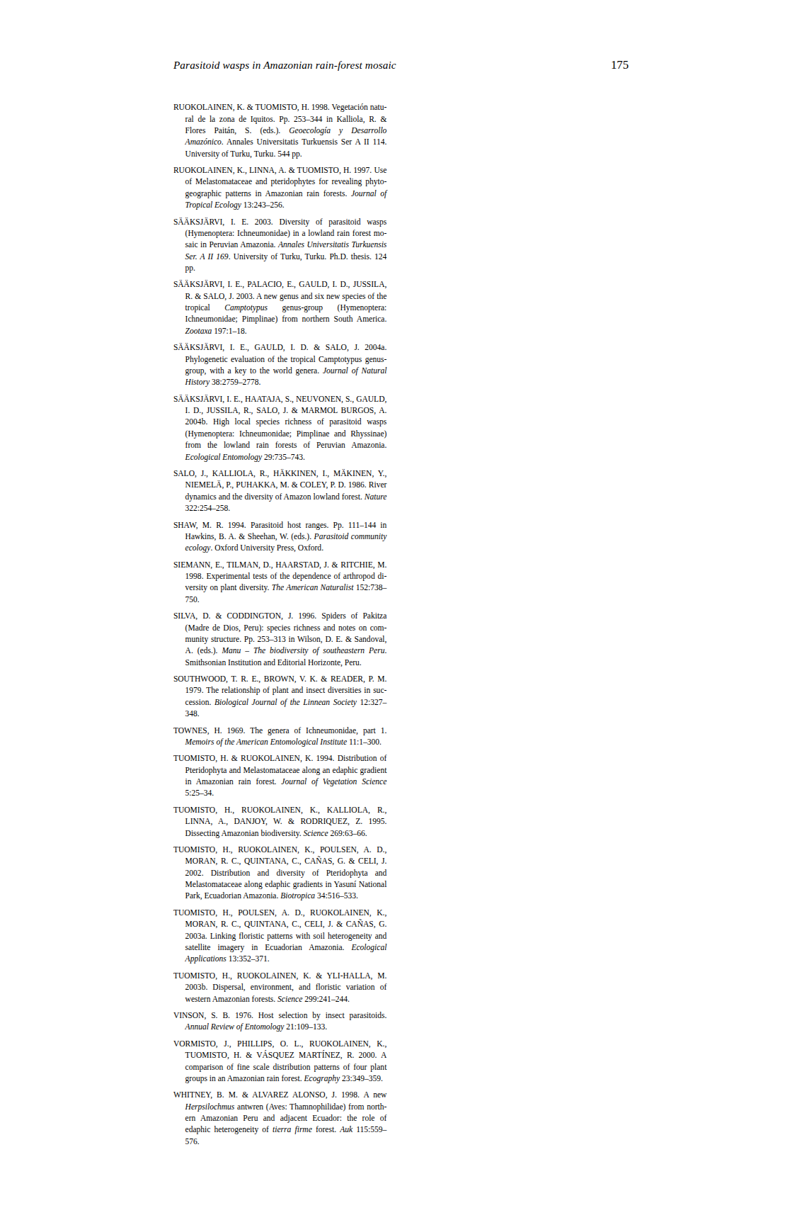Parasitoid wasps in Amazonian rain-forest mosaic 175
RUOKOLAINEN, K. & TUOMISTO, H. 1998. Vegetación natural de la zona de Iquitos. Pp. 253–344 in Kalliola, R. & Flores Paitán, S. (eds.). Geoecología y Desarrollo Amazónico. Annales Universitatis Turkuensis Ser A II 114. University of Turku, Turku. 544 pp.
RUOKOLAINEN, K., LINNA, A. & TUOMISTO, H. 1997. Use of Melastomataceae and pteridophytes for revealing phytogeographic patterns in Amazonian rain forests. Journal of Tropical Ecology 13:243–256.
SÄÄKSJÄRVI, I. E. 2003. Diversity of parasitoid wasps (Hymenoptera: Ichneumonidae) in a lowland rain forest mosaic in Peruvian Amazonia. Annales Universitatis Turkuensis Ser. A II 169. University of Turku, Turku. Ph.D. thesis. 124 pp.
SÄÄKSJÄRVI, I. E., PALACIO, E., GAULD, I. D., JUSSILA, R. & SALO, J. 2003. A new genus and six new species of the tropical Camptotypus genus-group (Hymenoptera: Ichneumonidae; Pimplinae) from northern South America. Zootaxa 197:1–18.
SÄÄKSJÄRVI, I. E., GAULD, I. D. & SALO, J. 2004a. Phylogenetic evaluation of the tropical Camptotypus genus-group, with a key to the world genera. Journal of Natural History 38:2759–2778.
SÄÄKSJÄRVI, I. E., HAATAJA, S., NEUVONEN, S., GAULD, I. D., JUSSILA, R., SALO, J. & MARMOL BURGOS, A. 2004b. High local species richness of parasitoid wasps (Hymenoptera: Ichneumonidae; Pimplinae and Rhyssinae) from the lowland rain forests of Peruvian Amazonia. Ecological Entomology 29:735–743.
SALO, J., KALLIOLA, R., HÄKKINEN, I., MÄKINEN, Y., NIEMELÄ, P., PUHAKKA, M. & COLEY, P. D. 1986. River dynamics and the diversity of Amazon lowland forest. Nature 322:254–258.
SHAW, M. R. 1994. Parasitoid host ranges. Pp. 111–144 in Hawkins, B. A. & Sheehan, W. (eds.). Parasitoid community ecology. Oxford University Press, Oxford.
SIEMANN, E., TILMAN, D., HAARSTAD, J. & RITCHIE, M. 1998. Experimental tests of the dependence of arthropod diversity on plant diversity. The American Naturalist 152:738–750.
SILVA, D. & CODDINGTON, J. 1996. Spiders of Pakitza (Madre de Dios, Peru): species richness and notes on community structure. Pp. 253–313 in Wilson, D. E. & Sandoval, A. (eds.). Manu – The biodiversity of southeastern Peru. Smithsonian Institution and Editorial Horizonte, Peru.
SOUTHWOOD, T. R. E., BROWN, V. K. & READER, P. M. 1979. The relationship of plant and insect diversities in succession. Biological Journal of the Linnean Society 12:327–348.
TOWNES, H. 1969. The genera of Ichneumonidae, part 1. Memoirs of the American Entomological Institute 11:1–300.
TUOMISTO, H. & RUOKOLAINEN, K. 1994. Distribution of Pteridophyta and Melastomataceae along an edaphic gradient in Amazonian rain forest. Journal of Vegetation Science 5:25–34.
TUOMISTO, H., RUOKOLAINEN, K., KALLIOLA, R., LINNA, A., DANJOY, W. & RODRIQUEZ, Z. 1995. Dissecting Amazonian biodiversity. Science 269:63–66.
TUOMISTO, H., RUOKOLAINEN, K., POULSEN, A. D., MORAN, R. C., QUINTANA, C., CAÑAS, G. & CELI, J. 2002. Distribution and diversity of Pteridophyta and Melastomataceae along edaphic gradients in Yasuní National Park, Ecuadorian Amazonia. Biotropica 34:516–533.
TUOMISTO, H., POULSEN, A. D., RUOKOLAINEN, K., MORAN, R. C., QUINTANA, C., CELI, J. & CAÑAS, G. 2003a. Linking floristic patterns with soil heterogeneity and satellite imagery in Ecuadorian Amazonia. Ecological Applications 13:352–371.
TUOMISTO, H., RUOKOLAINEN, K. & YLI-HALLA, M. 2003b. Dispersal, environment, and floristic variation of western Amazonian forests. Science 299:241–244.
VINSON, S. B. 1976. Host selection by insect parasitoids. Annual Review of Entomology 21:109–133.
VORMISTO, J., PHILLIPS, O. L., RUOKOLAINEN, K., TUOMISTO, H. & VÁSQUEZ MARTÍNEZ, R. 2000. A comparison of fine scale distribution patterns of four plant groups in an Amazonian rain forest. Ecography 23:349–359.
WHITNEY, B. M. & ALVAREZ ALONSO, J. 1998. A new Herpsilochmus antwren (Aves: Thamnophilidae) from northern Amazonian Peru and adjacent Ecuador: the role of edaphic heterogeneity of tierra firme forest. Auk 115:559–576.